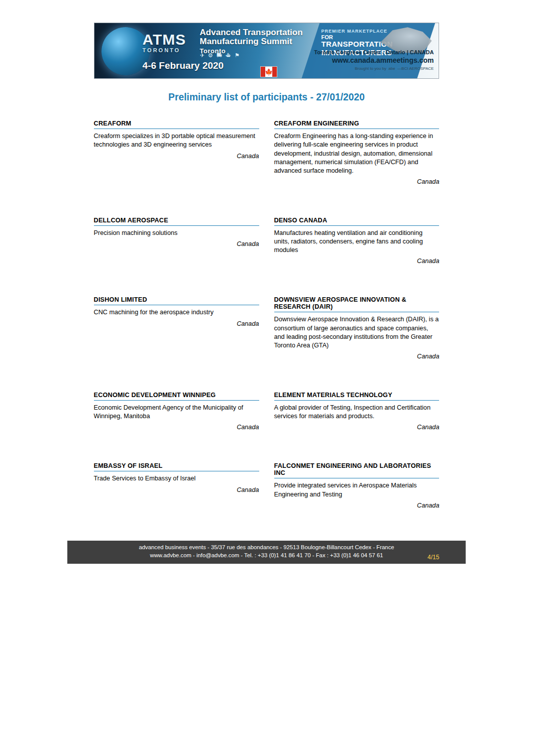ATMSTORONTO
Advanced Transportation
Manufacturing Summit
Toronto
✈ ⚙ ⛟ ⛴ ⚑
4-6 February 2020
PREMIER MARKETPLACE
FOR
TRANSPORTATION
MANUFACTURERS
Toronto Congress Center - Ontario | CANADA
www.canada.ammeetings.com
Brought to you by abe —BCI AEROSPACE
🍁
Preliminary list of participants - 27/01/2020
CREAFORM
Creaform specializes in 3D portable optical measurement technologies and 3D engineering services
Canada
CREAFORM ENGINEERING
Creaform Engineering has a long-standing experience in delivering full-scale engineering services in product development, industrial design, automation, dimensional management, numerical simulation (FEA/CFD) and advanced surface modeling.
Canada
DELLCOM AEROSPACE
Precision machining solutions
Canada
DENSO CANADA
Manufactures heating ventilation and air conditioning units, radiators, condensers, engine fans and cooling modules
Canada
DISHON LIMITED
CNC machining for the aerospace industry
Canada
DOWNSVIEW AEROSPACE INNOVATION & RESEARCH (DAIR)
Downsview Aerospace Innovation & Research (DAIR), is a consortium of large aeronautics and space companies, and leading post-secondary institutions from the Greater Toronto Area (GTA)
Canada
ECONOMIC DEVELOPMENT WINNIPEG
Economic Development Agency of the Municipality of Winnipeg, Manitoba
Canada
ELEMENT MATERIALS TECHNOLOGY
A global provider of Testing, Inspection and Certification services for materials and products.
Canada
EMBASSY OF ISRAEL
Trade Services to Embassy of Israel
Canada
FALCONMET ENGINEERING AND LABORATORIES INC
Provide integrated services in Aerospace Materials Engineering and Testing
Canada
advanced business events - 35/37 rue des abondances - 92513 Boulogne-Billancourt Cedex - France
www.advbe.com - info@advbe.com - Tel. : +33 (0)1 41 86 41 70 - Fax : +33 (0)1 46 04 57 61
4/15